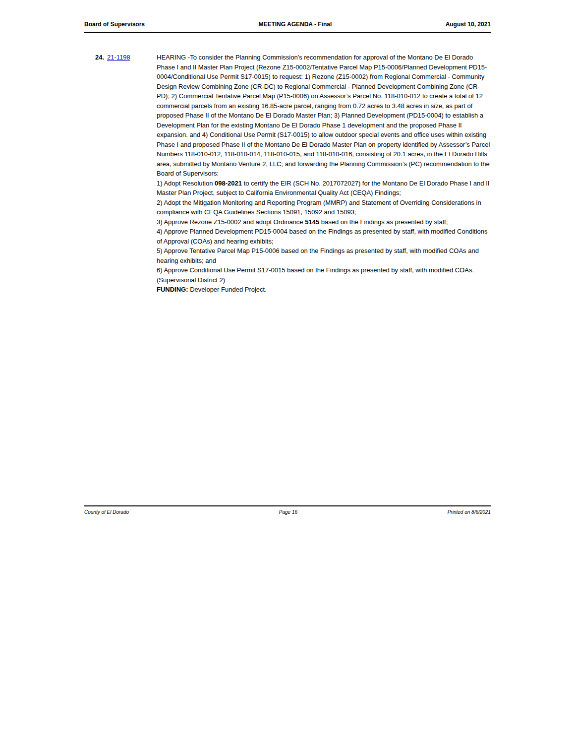Board of Supervisors
MEETING AGENDA - Final
August 10, 2021
24.
21-1198
HEARING -To consider the Planning Commission's recommendation for approval of the Montano De El Dorado Phase I and II Master Plan Project (Rezone Z15-0002/Tentative Parcel Map P15-0006/Planned Development PD15-0004/Conditional Use Permit S17-0015) to request: 1) Rezone (Z15-0002) from Regional Commercial - Community Design Review Combining Zone (CR-DC) to Regional Commercial - Planned Development Combining Zone (CR-PD); 2) Commercial Tentative Parcel Map (P15-0006) on Assessor’s Parcel No. 118-010-012 to create a total of 12 commercial parcels from an existing 16.85-acre parcel, ranging from 0.72 acres to 3.48 acres in size, as part of proposed Phase II of the Montano De El Dorado Master Plan; 3) Planned Development (PD15-0004) to establish a Development Plan for the existing Montano De El Dorado Phase 1 development and the proposed Phase II expansion. and 4) Conditional Use Permit (S17-0015) to allow outdoor special events and office uses within existing Phase I and proposed Phase II of the Montano De El Dorado Master Plan on property identified by Assessor’s Parcel Numbers 118-010-012, 118-010-014, 118-010-015, and 118-010-016, consisting of 20.1 acres, in the El Dorado Hills area, submitted by Montano Venture 2, LLC; and forwarding the Planning Commission’s (PC) recommendation to the Board of Supervisors:
1) Adopt Resolution 098-2021 to certify the EIR (SCH No. 2017072027) for the Montano De El Dorado Phase I and II Master Plan Project, subject to California Environmental Quality Act (CEQA) Findings;
2) Adopt the Mitigation Monitoring and Reporting Program (MMRP) and Statement of Overriding Considerations in compliance with CEQA Guidelines Sections 15091, 15092 and 15093;
3) Approve Rezone Z15-0002 and adopt Ordinance 5145 based on the Findings as presented by staff;
4) Approve Planned Development PD15-0004 based on the Findings as presented by staff, with modified Conditions of Approval (COAs) and hearing exhibits;
5) Approve Tentative Parcel Map P15-0006 based on the Findings as presented by staff, with modified COAs and hearing exhibits; and
6) Approve Conditional Use Permit S17-0015 based on the Findings as presented by staff, with modified COAs.
(Supervisorial District 2)
FUNDING: Developer Funded Project.
County of El Dorado
Page 16
Printed on 8/6/2021